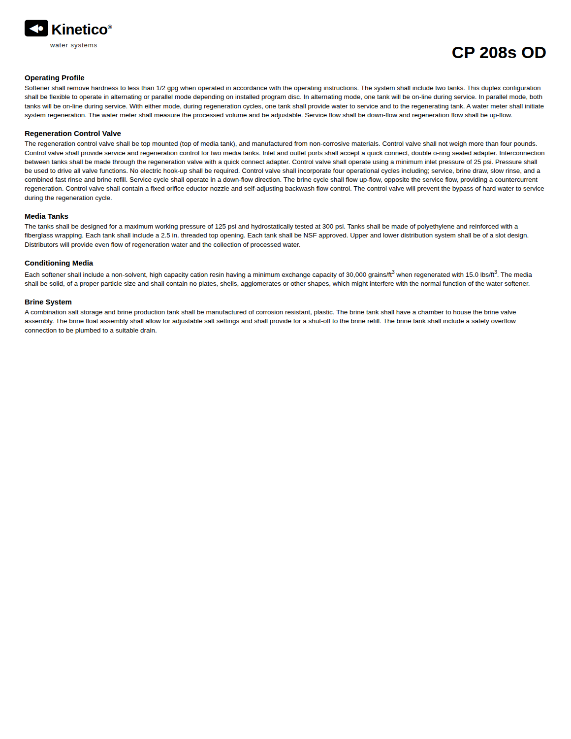◀●Kinetico®
water systems
CP 208s OD
Operating Profile
Softener shall remove hardness to less than 1/2 gpg when operated in accordance with the operating instructions. The system shall include two tanks. This duplex configuration shall be flexible to operate in alternating or parallel mode depending on installed program disc. In alternating mode, one tank will be on-line during service. In parallel mode, both tanks will be on-line during service. With either mode, during regeneration cycles, one tank shall provide water to service and to the regenerating tank. A water meter shall initiate system regeneration. The water meter shall measure the processed volume and be adjustable. Service flow shall be down-flow and regeneration flow shall be up-flow.
Regeneration Control Valve
The regeneration control valve shall be top mounted (top of media tank), and manufactured from non-corrosive materials. Control valve shall not weigh more than four pounds. Control valve shall provide service and regeneration control for two media tanks. Inlet and outlet ports shall accept a quick connect, double o-ring sealed adapter. Interconnection between tanks shall be made through the regeneration valve with a quick connect adapter. Control valve shall operate using a minimum inlet pressure of 25 psi. Pressure shall be used to drive all valve functions. No electric hook-up shall be required. Control valve shall incorporate four operational cycles including; service, brine draw, slow rinse, and a combined fast rinse and brine refill. Service cycle shall operate in a down-flow direction. The brine cycle shall flow up-flow, opposite the service flow, providing a countercurrent regeneration. Control valve shall contain a fixed orifice eductor nozzle and self-adjusting backwash flow control. The control valve will prevent the bypass of hard water to service during the regeneration cycle.
Media Tanks
The tanks shall be designed for a maximum working pressure of 125 psi and hydrostatically tested at 300 psi. Tanks shall be made of polyethylene and reinforced with a fiberglass wrapping. Each tank shall include a 2.5 in. threaded top opening. Each tank shall be NSF approved. Upper and lower distribution system shall be of a slot design. Distributors will provide even flow of regeneration water and the collection of processed water.
Conditioning Media
Each softener shall include a non-solvent, high capacity cation resin having a minimum exchange capacity of 30,000 grains/ft3 when regenerated with 15.0 lbs/ft3. The media shall be solid, of a proper particle size and shall contain no plates, shells, agglomerates or other shapes, which might interfere with the normal function of the water softener.
Brine System
A combination salt storage and brine production tank shall be manufactured of corrosion resistant, plastic. The brine tank shall have a chamber to house the brine valve assembly. The brine float assembly shall allow for adjustable salt settings and shall provide for a shut-off to the brine refill. The brine tank shall include a safety overflow connection to be plumbed to a suitable drain.